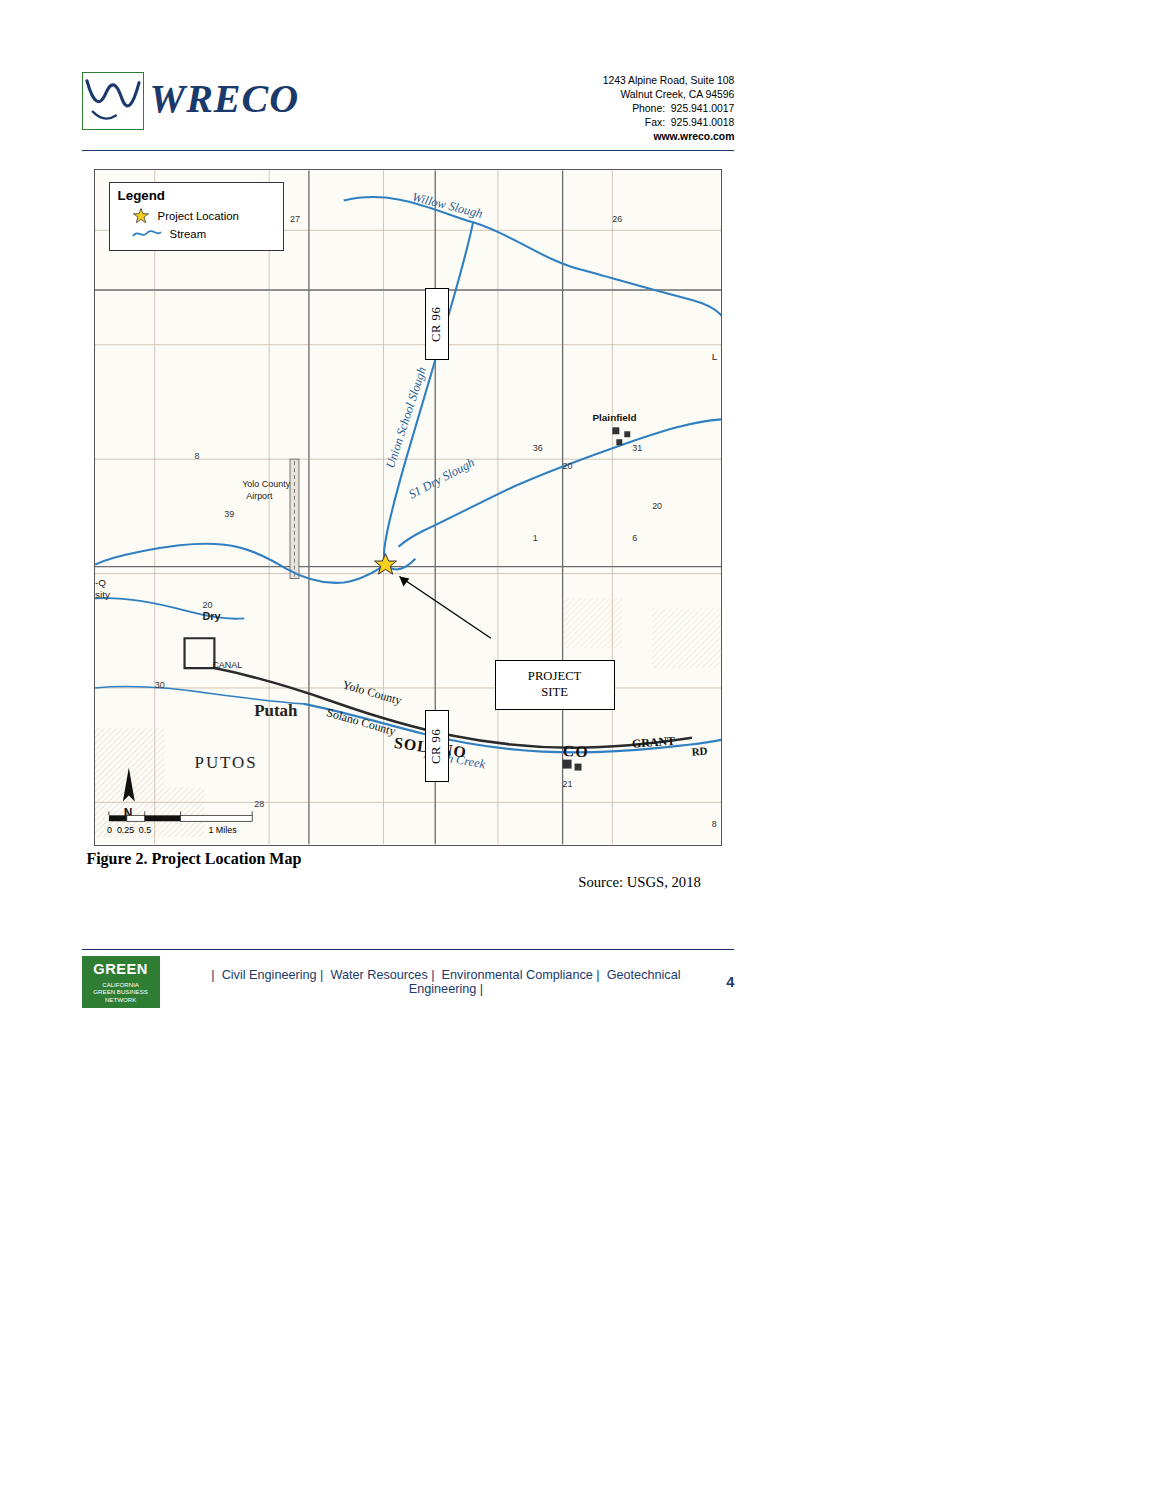WRECO
1243 Alpine Road, Suite 108
Walnut Creek, CA 94596
Phone: 925.941.0017
Fax: 925.941.0018
www.wreco.com
Yolo County Airport Plainfield 27 26 36 31 1 6 20 20 39 20 30 28 21 8 8 Willow Slough Union School Slough S1 Dry Slough Putah Creek -Q sity Dry CANAL Putah PUTOS L Yolo County Solano County SOLANO CO GRANT RD N 0 0.25 0.5 1 Miles
Legend
Project Location
Stream
CR 96
CR 96
PROJECT
SITE
Figure 2. Project Location Map
Source: USGS, 2018
GREEN
CALIFORNIA
GREEN BUSINESS
NETWORK
| Civil Engineering | Water Resources | Environmental Compliance | Geotechnical Engineering |
4